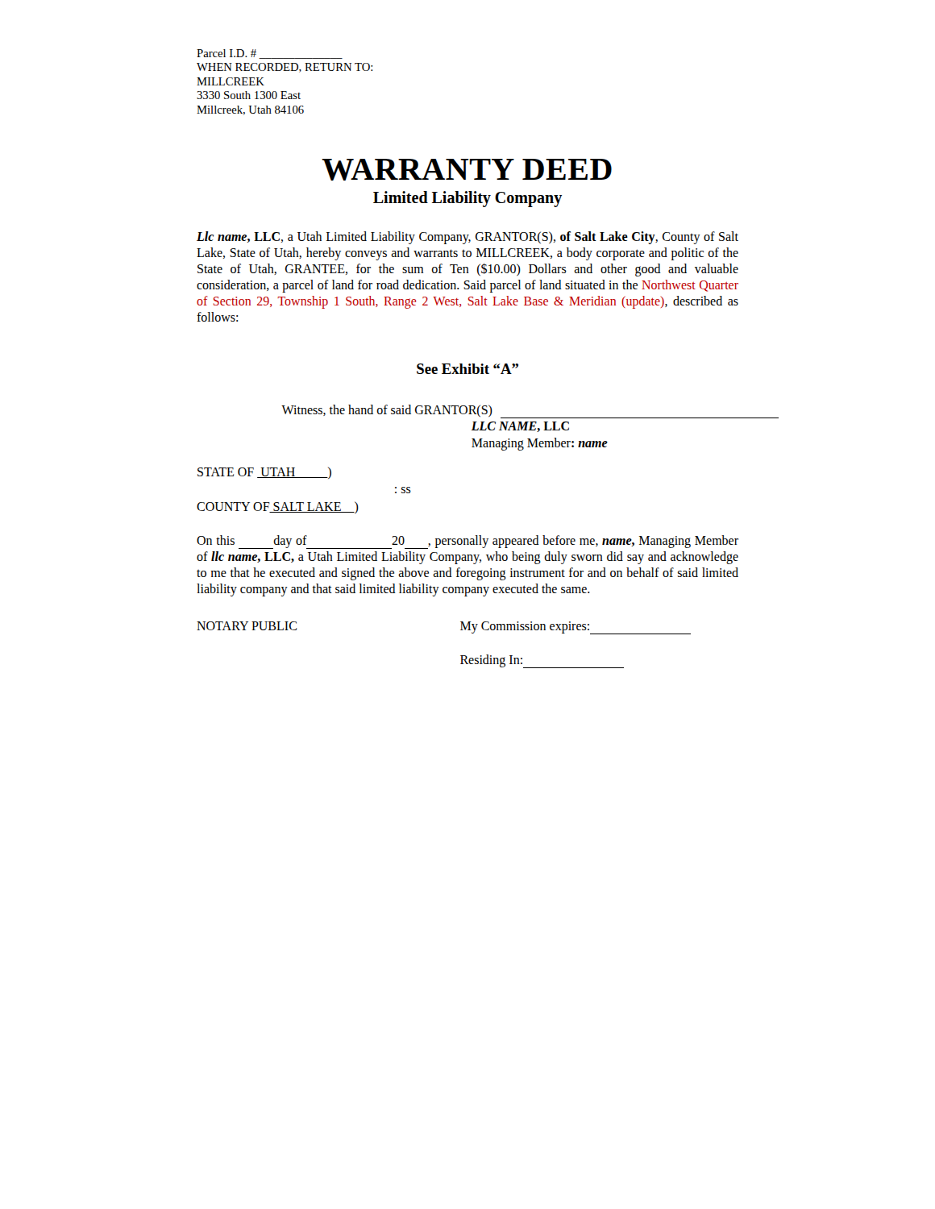Parcel I.D. # ______________
WHEN RECORDED, RETURN TO:
MILLCREEK
3330 South 1300 East
Millcreek, Utah 84106
WARRANTY DEED
Limited Liability Company
Llc name, LLC, a Utah Limited Liability Company, GRANTOR(S), of Salt Lake City, County of Salt Lake, State of Utah, hereby conveys and warrants to MILLCREEK, a body corporate and politic of the State of Utah, GRANTEE, for the sum of Ten ($10.00) Dollars and other good and valuable consideration, a parcel of land for road dedication. Said parcel of land situated in the Northwest Quarter of Section 29, Township 1 South, Range 2 West, Salt Lake Base & Meridian (update), described as follows:
See Exhibit “A”
Witness, the hand of said GRANTOR(S)
LLC NAME, LLC
Managing Member: name
STATE OF UTAH )
: ss
COUNTY OF SALT LAKE )
On this day of 20 , personally appeared before me, name, Managing Member of llc name, LLC, a Utah Limited Liability Company, who being duly sworn did say and acknowledge to me that he executed and signed the above and foregoing instrument for and on behalf of said limited liability company and that said limited liability company executed the same.
NOTARY PUBLIC
My Commission expires:
Residing In: